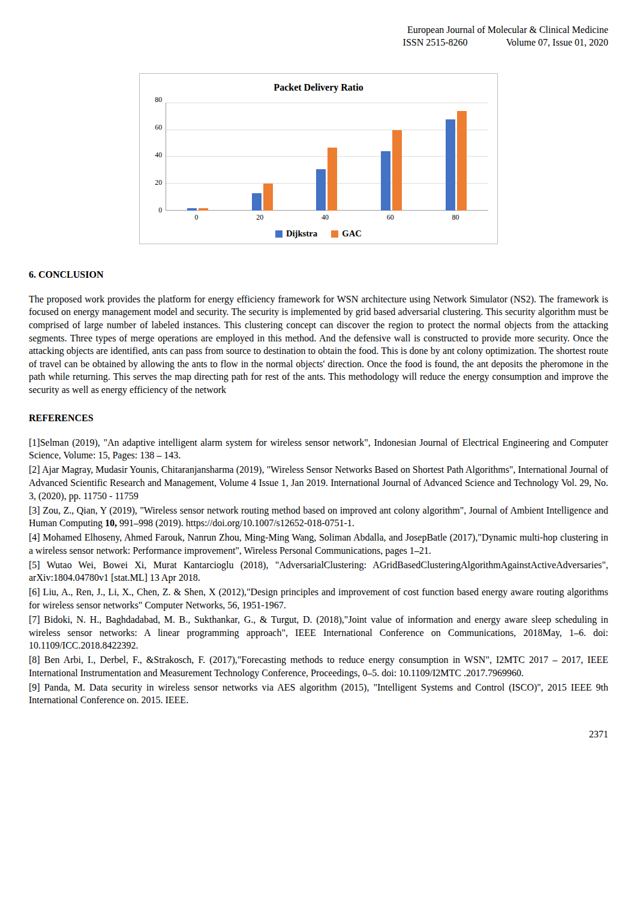European Journal of Molecular & Clinical Medicine ISSN 2515-8260 Volume 07, Issue 01, 2020
Packet Delivery Ratio
80 60 40 20 0
020406080
Dijkstra GAC
6. CONCLUSION
The proposed work provides the platform for energy efficiency framework for WSN architecture using Network Simulator (NS2). The framework is focused on energy management model and security. The security is implemented by grid based adversarial clustering. This security algorithm must be comprised of large number of labeled instances. This clustering concept can discover the region to protect the normal objects from the attacking segments. Three types of merge operations are employed in this method. And the defensive wall is constructed to provide more security. Once the attacking objects are identified, ants can pass from source to destination to obtain the food. This is done by ant colony optimization. The shortest route of travel can be obtained by allowing the ants to flow in the normal objects' direction. Once the food is found, the ant deposits the pheromone in the path while returning. This serves the map directing path for rest of the ants. This methodology will reduce the energy consumption and improve the security as well as energy efficiency of the network
REFERENCES
[1]Selman (2019), "An adaptive intelligent alarm system for wireless sensor network", Indonesian Journal of Electrical Engineering and Computer Science, Volume: 15, Pages: 138 – 143.
[2] Ajar Magray, Mudasir Younis, Chitaranjansharma (2019), "Wireless Sensor Networks Based on Shortest Path Algorithms", International Journal of Advanced Scientific Research and Management, Volume 4 Issue 1, Jan 2019. International Journal of Advanced Science and Technology Vol. 29, No. 3, (2020), pp. 11750 - 11759
[3] Zou, Z., Qian, Y (2019), "Wireless sensor network routing method based on improved ant colony algorithm", Journal of Ambient Intelligence and Human Computing 10, 991–998 (2019). https://doi.org/10.1007/s12652-018-0751-1.
[4] Mohamed Elhoseny, Ahmed Farouk, Nanrun Zhou, Ming-Ming Wang, Soliman Abdalla, and JosepBatle (2017),"Dynamic multi-hop clustering in a wireless sensor network: Performance improvement", Wireless Personal Communications, pages 1–21.
[5] Wutao Wei, Bowei Xi, Murat Kantarcioglu (2018), "AdversarialClustering: AGridBasedClusteringAlgorithmAgainstActiveAdversaries", arXiv:1804.04780v1 [stat.ML] 13 Apr 2018.
[6] Liu, A., Ren, J., Li, X., Chen, Z. & Shen, X (2012),"Design principles and improvement of cost function based energy aware routing algorithms for wireless sensor networks" Computer Networks, 56, 1951-1967.
[7] Bidoki, N. H., Baghdadabad, M. B., Sukthankar, G., & Turgut, D. (2018),"Joint value of information and energy aware sleep scheduling in wireless sensor networks: A linear programming approach", IEEE International Conference on Communications, 2018May, 1–6. doi: 10.1109/ICC.2018.8422392.
[8] Ben Arbi, I., Derbel, F., &Strakosch, F. (2017),"Forecasting methods to reduce energy consumption in WSN", I2MTC 2017 – 2017, IEEE International Instrumentation and Measurement Technology Conference, Proceedings, 0–5. doi: 10.1109/I2MTC .2017.7969960.
[9] Panda, M. Data security in wireless sensor networks via AES algorithm (2015), "Intelligent Systems and Control (ISCO)", 2015 IEEE 9th International Conference on. 2015. IEEE.
2371